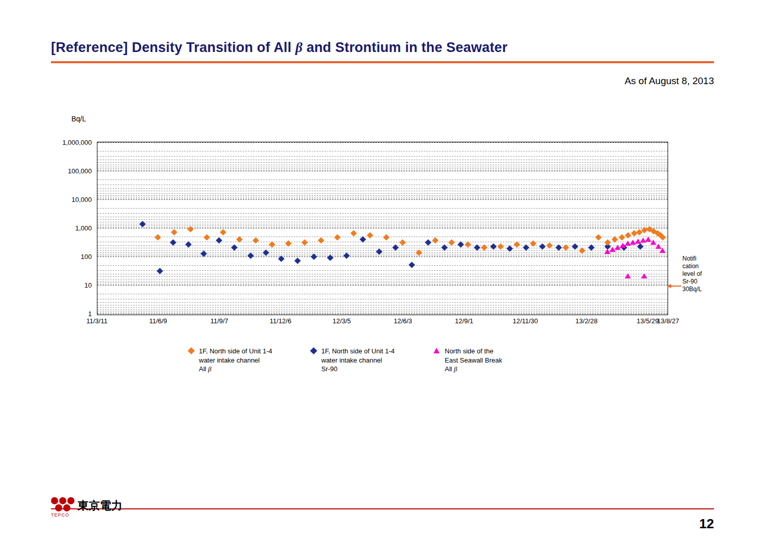[Reference] Density Transition of All β and Strontium in the Seawater
As of August 8, 2013
Bq/L
1,000,000
100,000
10,000
1,000
100
10
1
11/3/11
11/6/9
11/9/7
11/12/6
12/3/5
12/6/3
12/9/1
12/11/30
13/2/28
13/5/29
13/8/27
Notifi
cation
level of
Sr-90
30Bq/L
1F, North side of Unit 1-4
water intake channel
All β
1F, North side of Unit 1-4
water intake channel
Sr-90
North side of the
East Seawall Break
All β
TEPCO
東京電力
12